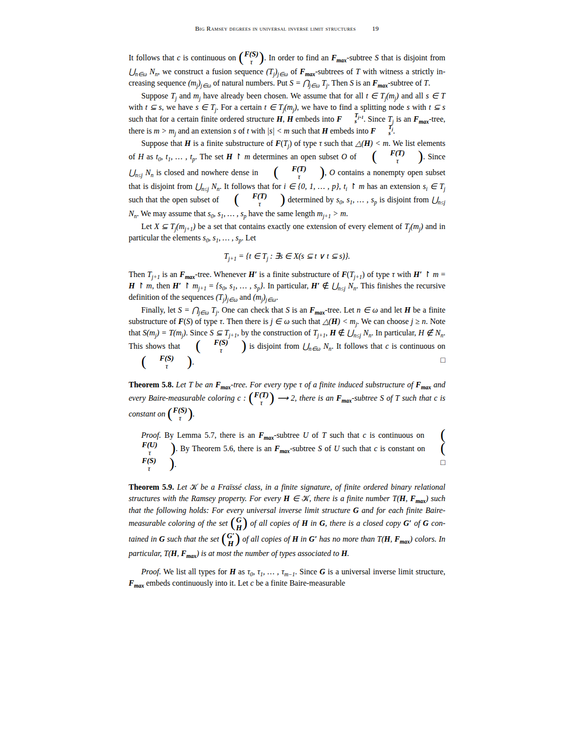Big Ramsey degrees in universal inverse limit structures 19
It follows that c is continuous on (F(S) τ). In order to find an Fmax-subtree S that is disjoint from ⋃n∈ω Nn, we construct a fusion sequence (Tj)j∈ω of Fmax-subtrees of T with witness a strictly increasing sequence (mj)j∈ω of natural numbers. Put S = ⋂j∈ω Tj. Then S is an Fmax-subtree of T.
Suppose Tj and mj have already been chosen. We assume that for all t ∈ Tj(mj) and all s ∈ T with t ⊆ s, we have s ∈ Tj. For a certain t ∈ Tj(mj), we have to find a splitting node s with t ⊆ s such that for a certain finite ordered structure H, H embeds into FTj+1 s. Since Tj is an Fmax-tree, there is m > mj and an extension s of t with |s| < m such that H embeds into FTj s.
Suppose that H is a finite substructure of F(Tj) of type τ such that △(H) < m. We list elements of H as t0, t1, … , tp. The set H ↾ m determines an open subset O of (F(T) τ). Since ⋃n≤j Nn is closed and nowhere dense in (F(T) τ), O contains a nonempty open subset that is disjoint from ⋃n≤j Nn. It follows that for i ∈ {0, 1, … , p}, ti ↾ m has an extension si ∈ Tj such that the open subset of (F(T) τ) determined by s0, s1, … , sp is disjoint from ⋃n≤j Nn. We may assume that s0, s1, … , sp have the same length mj+1 > m.
Let X ⊆ Tj(mj+1) be a set that contains exactly one extension of every element of Tj(mj) and in particular the elements s0, s1, … , sp. Let
Tj+1 = {t ∈ Tj : ∃s ∈ X(s ⊆ t ∨ t ⊆ s)}.
Then Tj+1 is an Fmax-tree. Whenever H′ is a finite substructure of F(Tj+1) of type τ with H′ ↾ m = H ↾ m, then H′ ↾ mj+1 = {s0, s1, … , sp}. In particular, H′ ∉ ⋃n≤j Nn. This finishes the recursive definition of the sequences (Tj)j∈ω and (mj)j∈ω.
Finally, let S = ⋂j∈ω Tj. One can check that S is an Fmax-tree. Let n ∈ ω and let H be a finite substructure of F(S) of type τ. Then there is j ∈ ω such that △(H) < mj. We can choose j ≥ n. Note that S(mj) = T(mj). Since S ⊆ Tj+1, by the construction of Tj+1, H ∉ ⋃n≤j Nn. In particular, H ∉ Nn. This shows that (F(S) τ) is disjoint from ⋃n∈ω Nn. It follows that c is continuous on (F(S) τ). □
Theorem 5.8. Let T be an Fmax-tree. For every type τ of a finite induced substructure of Fmax and every Baire-measurable coloring c : (F(T) τ) ⟶ 2, there is an Fmax-subtree S of T such that c is constant on (F(S) τ).
Proof. By Lemma 5.7, there is an Fmax-subtree U of T such that c is continuous on (F(U) τ). By Theorem 5.6, there is an Fmax-subtree S of U such that c is constant on (F(S) τ). □
Theorem 5.9. Let 𝒦 be a Fraïssé class, in a finite signature, of finite ordered binary relational structures with the Ramsey property. For every H ∈ 𝒦, there is a finite number T(H, Fmax) such that the following holds: For every universal inverse limit structure G and for each finite Baire-measurable coloring of the set (GH) of all copies of H in G, there is a closed copy G′ of G contained in G such that the set (G′H) of all copies of H in G′ has no more than T(H, Fmax) colors. In particular, T(H, Fmax) is at most the number of types associated to H.
Proof. We list all types for H as τ0, τ1, … , τm−1. Since G is a universal inverse limit structure, Fmax embeds continuously into it. Let c be a finite Baire-measurable